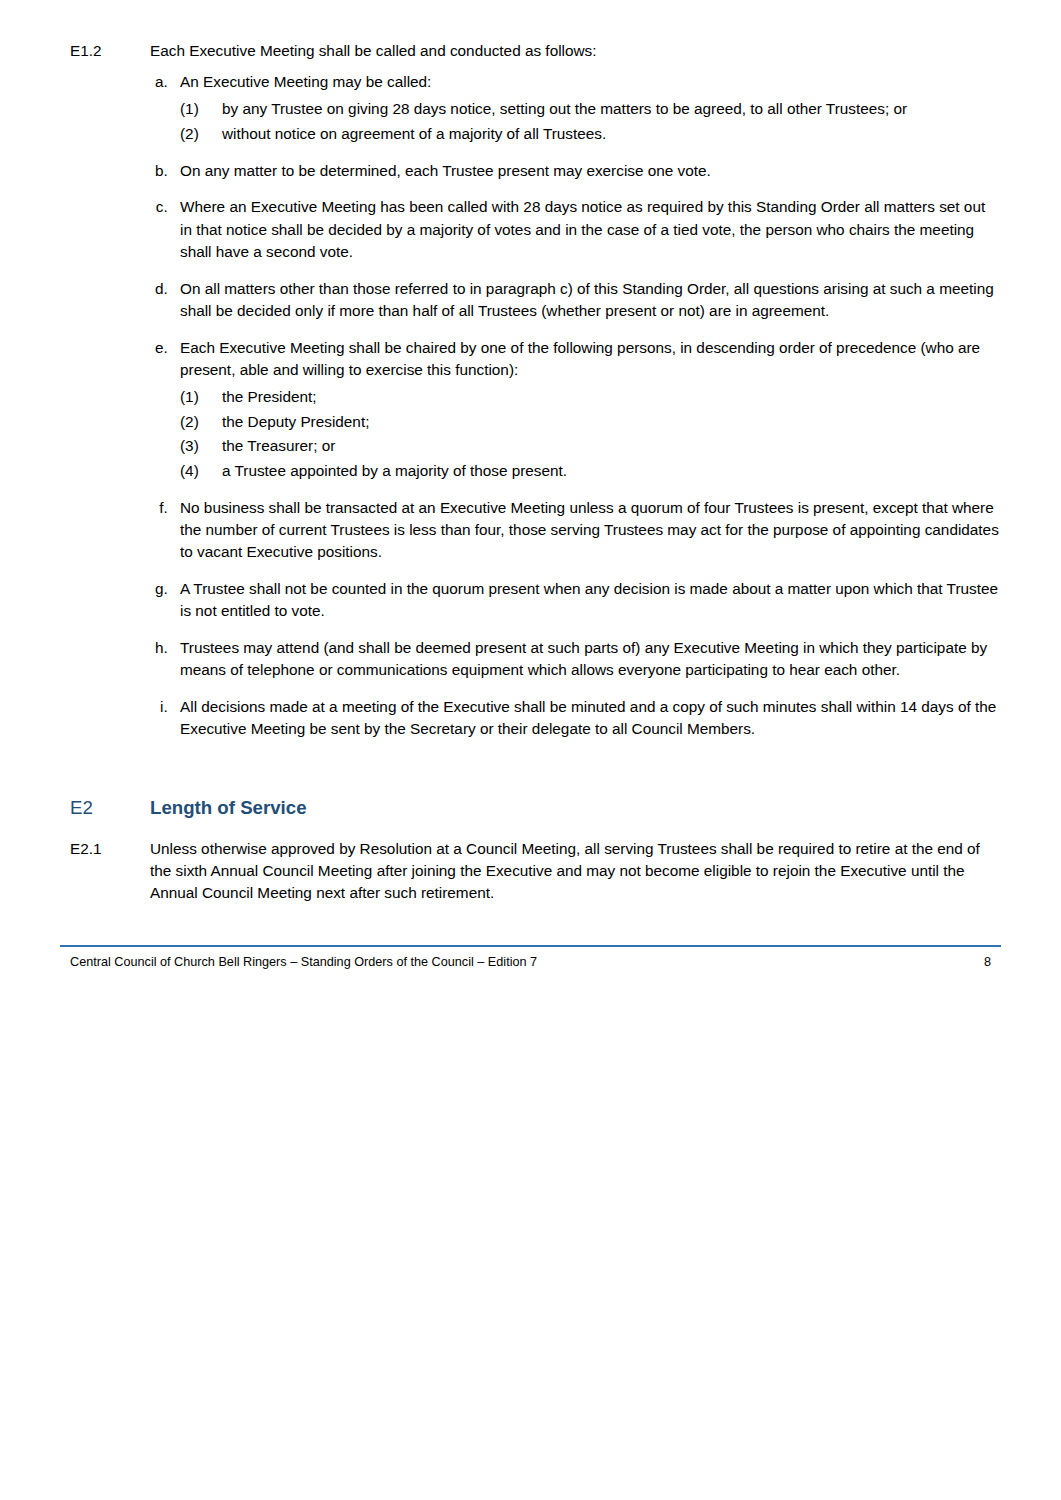E1.2
Each Executive Meeting shall be called and conducted as follows:
An Executive Meeting may be called:
by any Trustee on giving 28 days notice, setting out the matters to be agreed, to all other Trustees; or
without notice on agreement of a majority of all Trustees.
On any matter to be determined, each Trustee present may exercise one vote.
Where an Executive Meeting has been called with 28 days notice as required by this Standing Order all matters set out in that notice shall be decided by a majority of votes and in the case of a tied vote, the person who chairs the meeting shall have a second vote.
On all matters other than those referred to in paragraph c) of this Standing Order, all questions arising at such a meeting shall be decided only if more than half of all Trustees (whether present or not) are in agreement.
Each Executive Meeting shall be chaired by one of the following persons, in descending order of precedence (who are present, able and willing to exercise this function):
the President;
the Deputy President;
the Treasurer; or
a Trustee appointed by a majority of those present.
No business shall be transacted at an Executive Meeting unless a quorum of four Trustees is present, except that where the number of current Trustees is less than four, those serving Trustees may act for the purpose of appointing candidates to vacant Executive positions.
A Trustee shall not be counted in the quorum present when any decision is made about a matter upon which that Trustee is not entitled to vote.
Trustees may attend (and shall be deemed present at such parts of) any Executive Meeting in which they participate by means of telephone or communications equipment which allows everyone participating to hear each other.
All decisions made at a meeting of the Executive shall be minuted and a copy of such minutes shall within 14 days of the Executive Meeting be sent by the Secretary or their delegate to all Council Members.
E2 Length of Service
E2.1
Unless otherwise approved by Resolution at a Council Meeting, all serving Trustees shall be required to retire at the end of the sixth Annual Council Meeting after joining the Executive and may not become eligible to rejoin the Executive until the Annual Council Meeting next after such retirement.
Central Council of Church Bell Ringers – Standing Orders of the Council – Edition 7 8